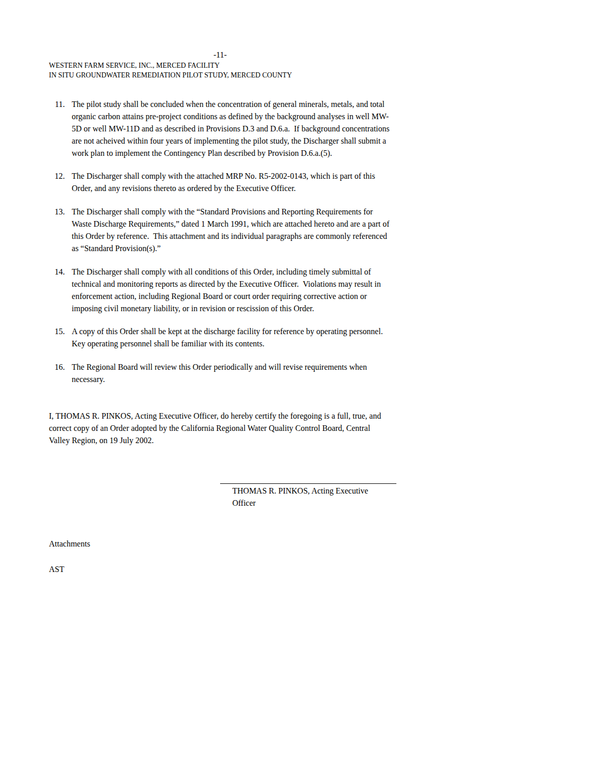-11-
WESTERN FARM SERVICE, INC., MERCED FACILITY
IN SITU GROUNDWATER REMEDIATION PILOT STUDY, MERCED COUNTY
The pilot study shall be concluded when the concentration of general minerals, metals, and total organic carbon attains pre-project conditions as defined by the background analyses in well MW-5D or well MW-11D and as described in Provisions D.3 and D.6.a. If background concentrations are not acheived within four years of implementing the pilot study, the Discharger shall submit a work plan to implement the Contingency Plan described by Provision D.6.a.(5).
The Discharger shall comply with the attached MRP No. R5-2002-0143, which is part of this Order, and any revisions thereto as ordered by the Executive Officer.
The Discharger shall comply with the “Standard Provisions and Reporting Requirements for Waste Discharge Requirements,” dated 1 March 1991, which are attached hereto and are a part of this Order by reference. This attachment and its individual paragraphs are commonly referenced as “Standard Provision(s).”
The Discharger shall comply with all conditions of this Order, including timely submittal of technical and monitoring reports as directed by the Executive Officer. Violations may result in enforcement action, including Regional Board or court order requiring corrective action or imposing civil monetary liability, or in revision or rescission of this Order.
A copy of this Order shall be kept at the discharge facility for reference by operating personnel. Key operating personnel shall be familiar with its contents.
The Regional Board will review this Order periodically and will revise requirements when necessary.
I, THOMAS R. PINKOS, Acting Executive Officer, do hereby certify the foregoing is a full, true, and correct copy of an Order adopted by the California Regional Water Quality Control Board, Central Valley Region, on 19 July 2002.
THOMAS R. PINKOS, Acting Executive Officer
Attachments
AST